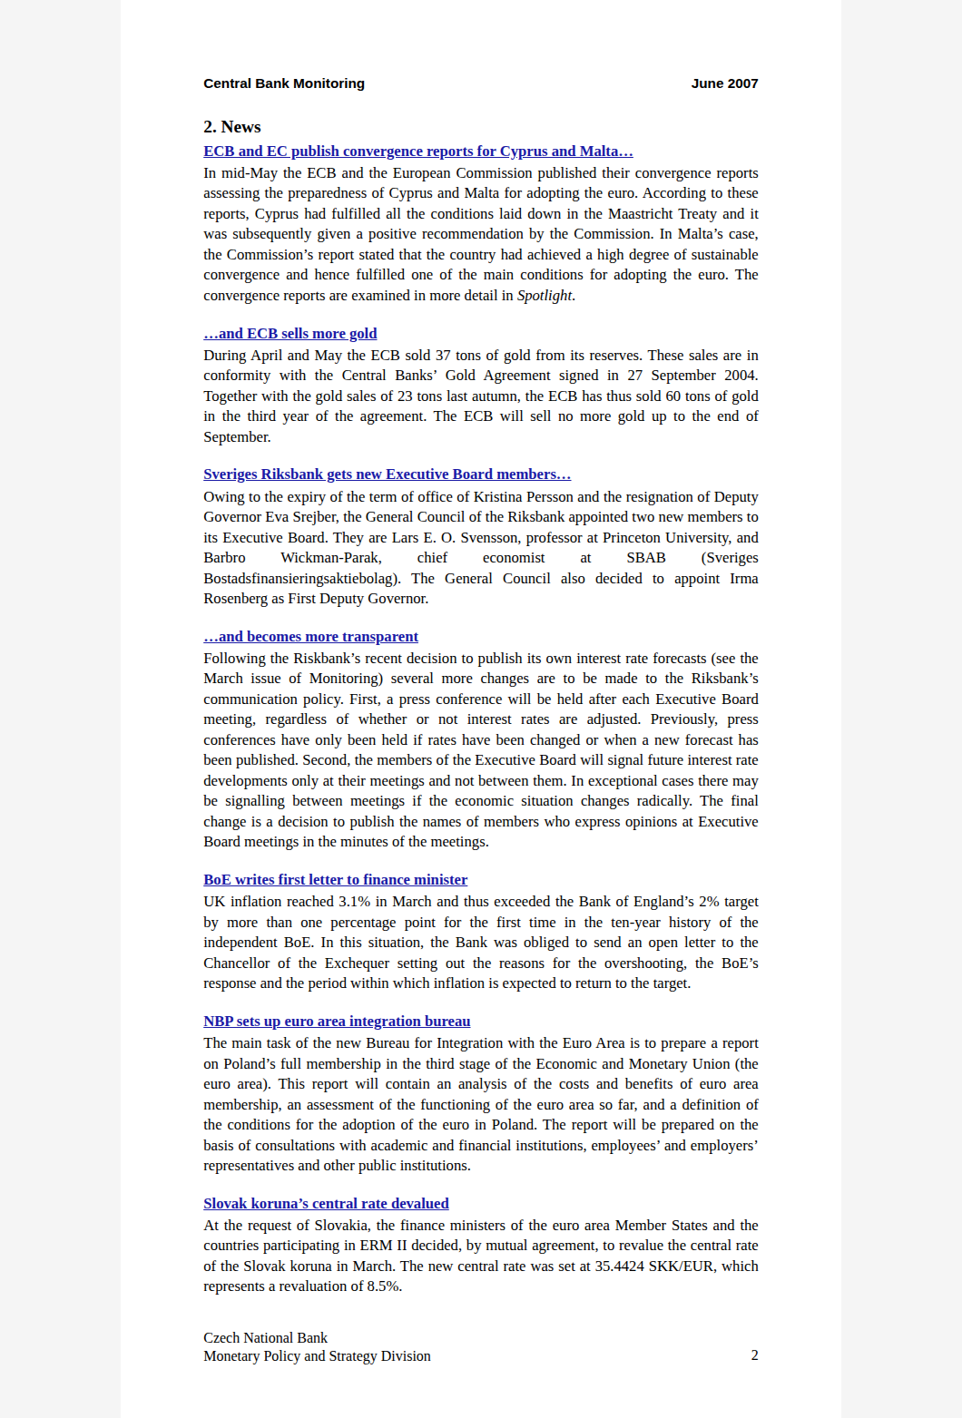Central Bank Monitoring June 2007
2. News
ECB and EC publish convergence reports for Cyprus and Malta…
In mid-May the ECB and the European Commission published their convergence reports assessing the preparedness of Cyprus and Malta for adopting the euro. According to these reports, Cyprus had fulfilled all the conditions laid down in the Maastricht Treaty and it was subsequently given a positive recommendation by the Commission. In Malta’s case, the Commission’s report stated that the country had achieved a high degree of sustainable convergence and hence fulfilled one of the main conditions for adopting the euro. The convergence reports are examined in more detail in Spotlight.
…and ECB sells more gold
During April and May the ECB sold 37 tons of gold from its reserves. These sales are in conformity with the Central Banks’ Gold Agreement signed in 27 September 2004. Together with the gold sales of 23 tons last autumn, the ECB has thus sold 60 tons of gold in the third year of the agreement. The ECB will sell no more gold up to the end of September.
Sveriges Riksbank gets new Executive Board members…
Owing to the expiry of the term of office of Kristina Persson and the resignation of Deputy Governor Eva Srejber, the General Council of the Riksbank appointed two new members to its Executive Board. They are Lars E. O. Svensson, professor at Princeton University, and Barbro Wickman-Parak, chief economist at SBAB (Sveriges Bostadsfinansieringsaktiebolag). The General Council also decided to appoint Irma Rosenberg as First Deputy Governor.
…and becomes more transparent
Following the Riskbank’s recent decision to publish its own interest rate forecasts (see the March issue of Monitoring) several more changes are to be made to the Riksbank’s communication policy. First, a press conference will be held after each Executive Board meeting, regardless of whether or not interest rates are adjusted. Previously, press conferences have only been held if rates have been changed or when a new forecast has been published. Second, the members of the Executive Board will signal future interest rate developments only at their meetings and not between them. In exceptional cases there may be signalling between meetings if the economic situation changes radically. The final change is a decision to publish the names of members who express opinions at Executive Board meetings in the minutes of the meetings.
BoE writes first letter to finance minister
UK inflation reached 3.1% in March and thus exceeded the Bank of England’s 2% target by more than one percentage point for the first time in the ten-year history of the independent BoE. In this situation, the Bank was obliged to send an open letter to the Chancellor of the Exchequer setting out the reasons for the overshooting, the BoE’s response and the period within which inflation is expected to return to the target.
NBP sets up euro area integration bureau
The main task of the new Bureau for Integration with the Euro Area is to prepare a report on Poland’s full membership in the third stage of the Economic and Monetary Union (the euro area). This report will contain an analysis of the costs and benefits of euro area membership, an assessment of the functioning of the euro area so far, and a definition of the conditions for the adoption of the euro in Poland. The report will be prepared on the basis of consultations with academic and financial institutions, employees’ and employers’ representatives and other public institutions.
Slovak koruna’s central rate devalued
At the request of Slovakia, the finance ministers of the euro area Member States and the countries participating in ERM II decided, by mutual agreement, to revalue the central rate of the Slovak koruna in March. The new central rate was set at 35.4424 SKK/EUR, which represents a revaluation of 8.5%.
Czech National Bank
Monetary Policy and Strategy Division
2